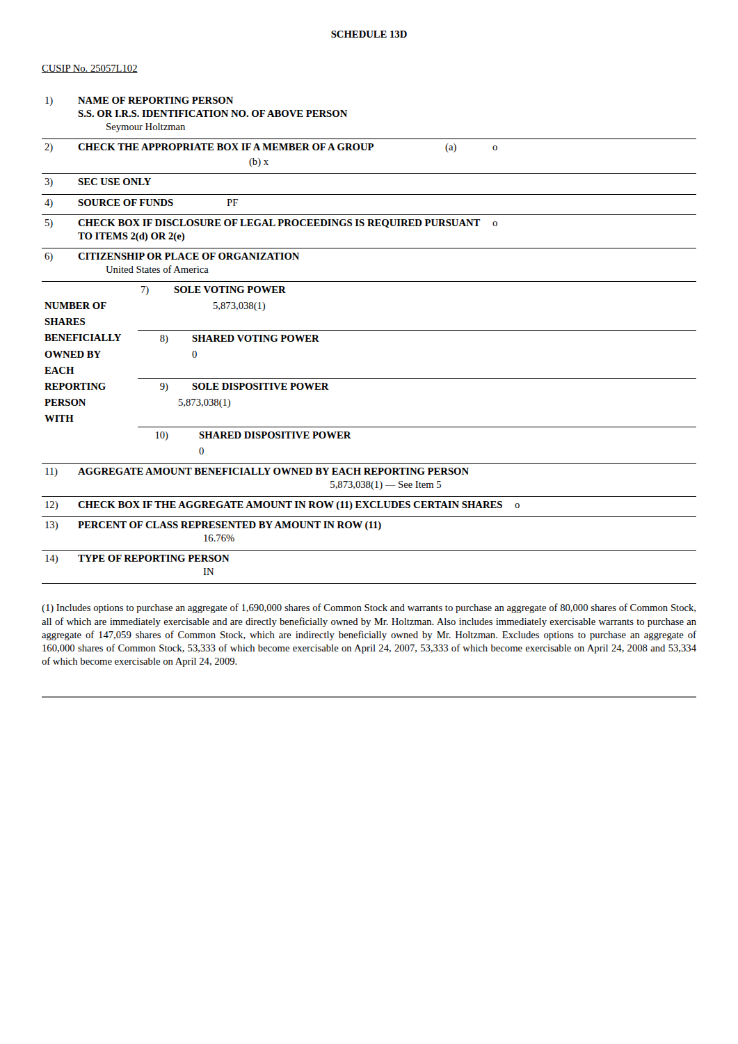SCHEDULE 13D
CUSIP No. 25057L102
| 1) | NAME OF REPORTING PERSON S.S. OR I.R.S. IDENTIFICATION NO. OF ABOVE PERSON Seymour Holtzman |
| 2) | CHECK THE APPROPRIATE BOX IF A MEMBER OF A GROUP (b) x | (a) | o |
| 3) | SEC USE ONLY |
| 4) | SOURCE OF FUNDS PF |
| 5) | CHECK BOX IF DISCLOSURE OF LEGAL PROCEEDINGS IS REQUIRED PURSUANT TO ITEMS 2(d) OR 2(e) | o |
| 6) | CITIZENSHIP OR PLACE OF ORGANIZATION United States of America |
| | 7) | SOLE VOTING POWER |
| NUMBER OF | | 5,873,038(1) |
| SHARES | |
| BENEFICIALLY | 8) | SHARED VOTING POWER |
| OWNED BY | | 0 |
| EACH | |
| REPORTING | 9) | SOLE DISPOSITIVE POWER |
| PERSON | | 5,873,038(1) |
| WITH | |
| | 10) | SHARED DISPOSITIVE POWER |
| | | 0 |
| 11) | AGGREGATE AMOUNT BENEFICIALLY OWNED BY EACH REPORTING PERSON 5,873,038(1) — See Item 5 |
| 12) | CHECK BOX IF THE AGGREGATE AMOUNT IN ROW (11) EXCLUDES CERTAIN SHARES | o |
| 13) | PERCENT OF CLASS REPRESENTED BY AMOUNT IN ROW (11) 16.76% |
| 14) | TYPE OF REPORTING PERSON IN |
(1) Includes options to purchase an aggregate of 1,690,000 shares of Common Stock and warrants to purchase an aggregate of 80,000 shares of Common Stock, all of which are immediately exercisable and are directly beneficially owned by Mr. Holtzman. Also includes immediately exercisable warrants to purchase an aggregate of 147,059 shares of Common Stock, which are indirectly beneficially owned by Mr. Holtzman. Excludes options to purchase an aggregate of 160,000 shares of Common Stock, 53,333 of which become exercisable on April 24, 2007, 53,333 of which become exercisable on April 24, 2008 and 53,334 of which become exercisable on April 24, 2009.